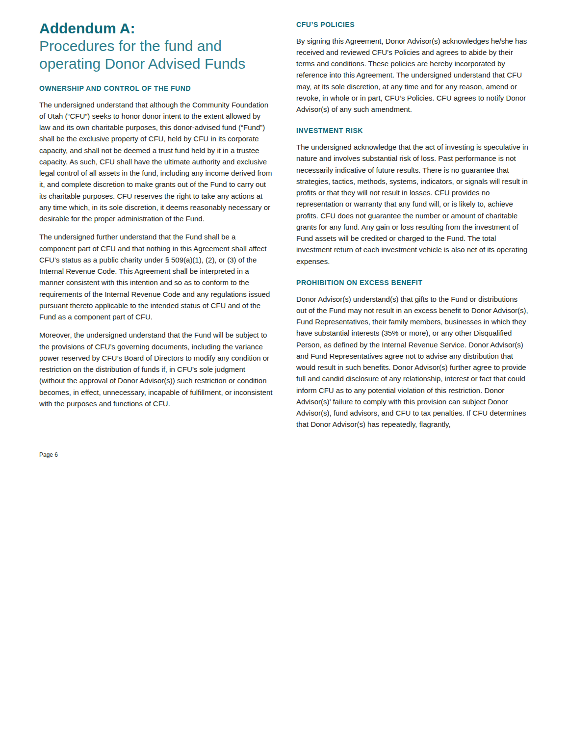Addendum A: Procedures for the fund and operating Donor Advised Funds
Ownership and Control of the Fund
The undersigned understand that although the Community Foundation of Utah (“CFU”) seeks to honor donor intent to the extent allowed by law and its own charitable purposes, this donor-advised fund (“Fund”) shall be the exclusive property of CFU, held by CFU in its corporate capacity, and shall not be deemed a trust fund held by it in a trustee capacity. As such, CFU shall have the ultimate authority and exclusive legal control of all assets in the fund, including any income derived from it, and complete discretion to make grants out of the Fund to carry out its charitable purposes. CFU reserves the right to take any actions at any time which, in its sole discretion, it deems reasonably necessary or desirable for the proper administration of the Fund.
The undersigned further understand that the Fund shall be a component part of CFU and that nothing in this Agreement shall affect CFU’s status as a public charity under § 509(a)(1), (2), or (3) of the Internal Revenue Code. This Agreement shall be interpreted in a manner consistent with this intention and so as to conform to the requirements of the Internal Revenue Code and any regulations issued pursuant thereto applicable to the intended status of CFU and of the Fund as a component part of CFU.
Moreover, the undersigned understand that the Fund will be subject to the provisions of CFU’s governing documents, including the variance power reserved by CFU’s Board of Directors to modify any condition or restriction on the distribution of funds if, in CFU’s sole judgment (without the approval of Donor Advisor(s)) such restriction or condition becomes, in effect, unnecessary, incapable of fulfillment, or inconsistent with the purposes and functions of CFU.
CFU’s Policies
By signing this Agreement, Donor Advisor(s) acknowledges he/she has received and reviewed CFU’s Policies and agrees to abide by their terms and conditions. These policies are hereby incorporated by reference into this Agreement. The undersigned understand that CFU may, at its sole discretion, at any time and for any reason, amend or revoke, in whole or in part, CFU’s Policies. CFU agrees to notify Donor Advisor(s) of any such amendment.
Investment Risk
The undersigned acknowledge that the act of investing is speculative in nature and involves substantial risk of loss. Past performance is not necessarily indicative of future results. There is no guarantee that strategies, tactics, methods, systems, indicators, or signals will result in profits or that they will not result in losses. CFU provides no representation or warranty that any fund will, or is likely to, achieve profits. CFU does not guarantee the number or amount of charitable grants for any fund. Any gain or loss resulting from the investment of Fund assets will be credited or charged to the Fund. The total investment return of each investment vehicle is also net of its operating expenses.
Prohibition on Excess Benefit
Donor Advisor(s) understand(s) that gifts to the Fund or distributions out of the Fund may not result in an excess benefit to Donor Advisor(s), Fund Representatives, their family members, businesses in which they have substantial interests (35% or more), or any other Disqualified Person, as defined by the Internal Revenue Service. Donor Advisor(s) and Fund Representatives agree not to advise any distribution that would result in such benefits. Donor Advisor(s) further agree to provide full and candid disclosure of any relationship, interest or fact that could inform CFU as to any potential violation of this restriction. Donor Advisor(s)’ failure to comply with this provision can subject Donor Advisor(s), fund advisors, and CFU to tax penalties. If CFU determines that Donor Advisor(s) has repeatedly, flagrantly,
Page 6